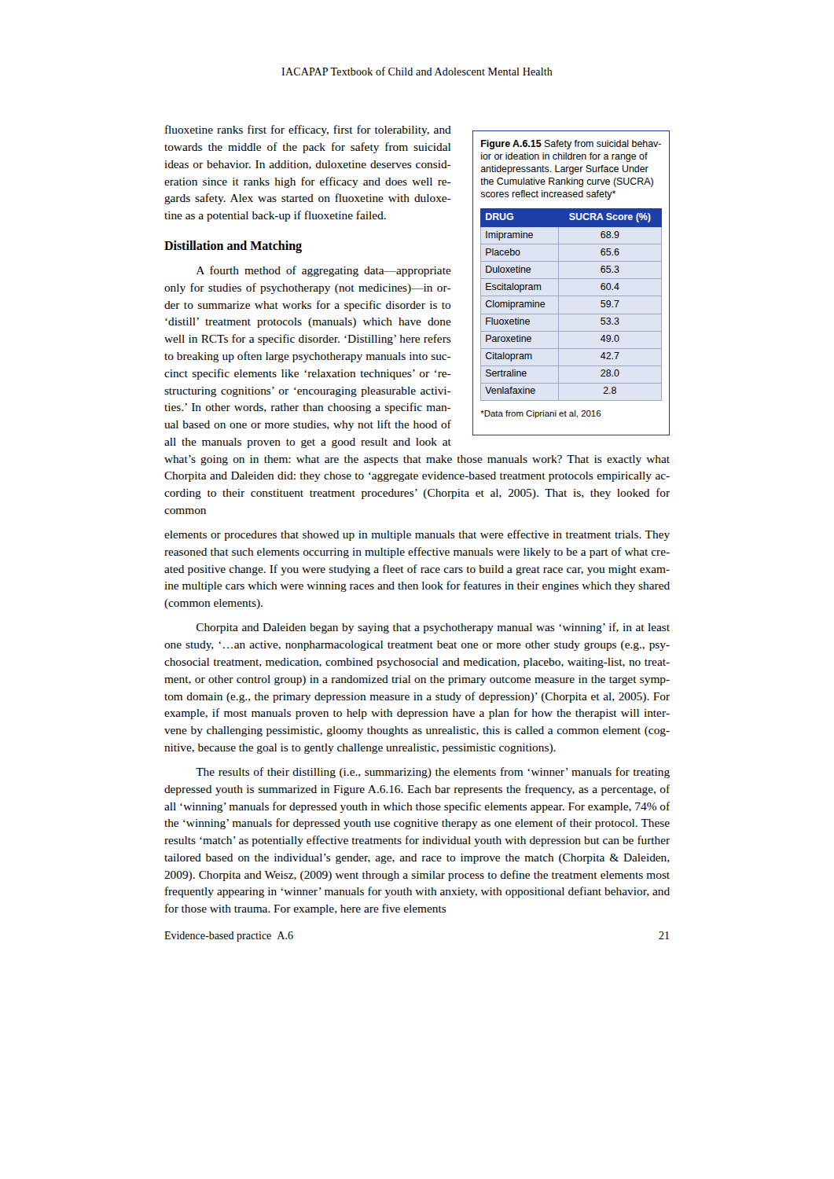IACAPAP Textbook of Child and Adolescent Mental Health
Figure A.6.15 Safety from suicidal behavior or ideation in children for a range of antidepressants. Larger Surface Under the Cumulative Ranking curve (SUCRA) scores reflect increased safety*
| DRUG | SUCRA Score (%) |
| --- | --- |
| Imipramine | 68.9 |
| Placebo | 65.6 |
| Duloxetine | 65.3 |
| Escitalopram | 60.4 |
| Clomipramine | 59.7 |
| Fluoxetine | 53.3 |
| Paroxetine | 49.0 |
| Citalopram | 42.7 |
| Sertraline | 28.0 |
| Venlafaxine | 2.8 |
*Data from Cipriani et al, 2016
fluoxetine ranks first for efficacy, first for tolerability, and towards the middle of the pack for safety from suicidal ideas or behavior. In addition, duloxetine deserves consideration since it ranks high for efficacy and does well regards safety. Alex was started on fluoxetine with duloxetine as a potential back-up if fluoxetine failed.
Distillation and Matching
A fourth method of aggregating data—appropriate only for studies of psychotherapy (not medicines)—in order to summarize what works for a specific disorder is to ‘distill’ treatment protocols (manuals) which have done well in RCTs for a specific disorder. ‘Distilling’ here refers to breaking up often large psychotherapy manuals into succinct specific elements like ‘relaxation techniques’ or ‘restructuring cognitions’ or ‘encouraging pleasurable activities.’ In other words, rather than choosing a specific manual based on one or more studies, why not lift the hood of all the manuals proven to get a good result and look at what’s going on in them: what are the aspects that make those manuals work? That is exactly what Chorpita and Daleiden did: they chose to ‘aggregate evidence-based treatment protocols empirically according to their constituent treatment procedures’ (Chorpita et al, 2005). That is, they looked for common
elements or procedures that showed up in multiple manuals that were effective in treatment trials. They reasoned that such elements occurring in multiple effective manuals were likely to be a part of what created positive change. If you were studying a fleet of race cars to build a great race car, you might examine multiple cars which were winning races and then look for features in their engines which they shared (common elements).
Chorpita and Daleiden began by saying that a psychotherapy manual was ‘winning’ if, in at least one study, ‘…an active, nonpharmacological treatment beat one or more other study groups (e.g., psychosocial treatment, medication, combined psychosocial and medication, placebo, waiting-list, no treatment, or other control group) in a randomized trial on the primary outcome measure in the target symptom domain (e.g., the primary depression measure in a study of depression)’ (Chorpita et al, 2005). For example, if most manuals proven to help with depression have a plan for how the therapist will intervene by challenging pessimistic, gloomy thoughts as unrealistic, this is called a common element (cognitive, because the goal is to gently challenge unrealistic, pessimistic cognitions).
The results of their distilling (i.e., summarizing) the elements from ‘winner’ manuals for treating depressed youth is summarized in Figure A.6.16. Each bar represents the frequency, as a percentage, of all ‘winning’ manuals for depressed youth in which those specific elements appear. For example, 74% of the ‘winning’ manuals for depressed youth use cognitive therapy as one element of their protocol. These results ‘match’ as potentially effective treatments for individual youth with depression but can be further tailored based on the individual’s gender, age, and race to improve the match (Chorpita & Daleiden, 2009). Chorpita and Weisz, (2009) went through a similar process to define the treatment elements most frequently appearing in ‘winner’ manuals for youth with anxiety, with oppositional defiant behavior, and for those with trauma. For example, here are five elements
Evidence-based practice A.6
21